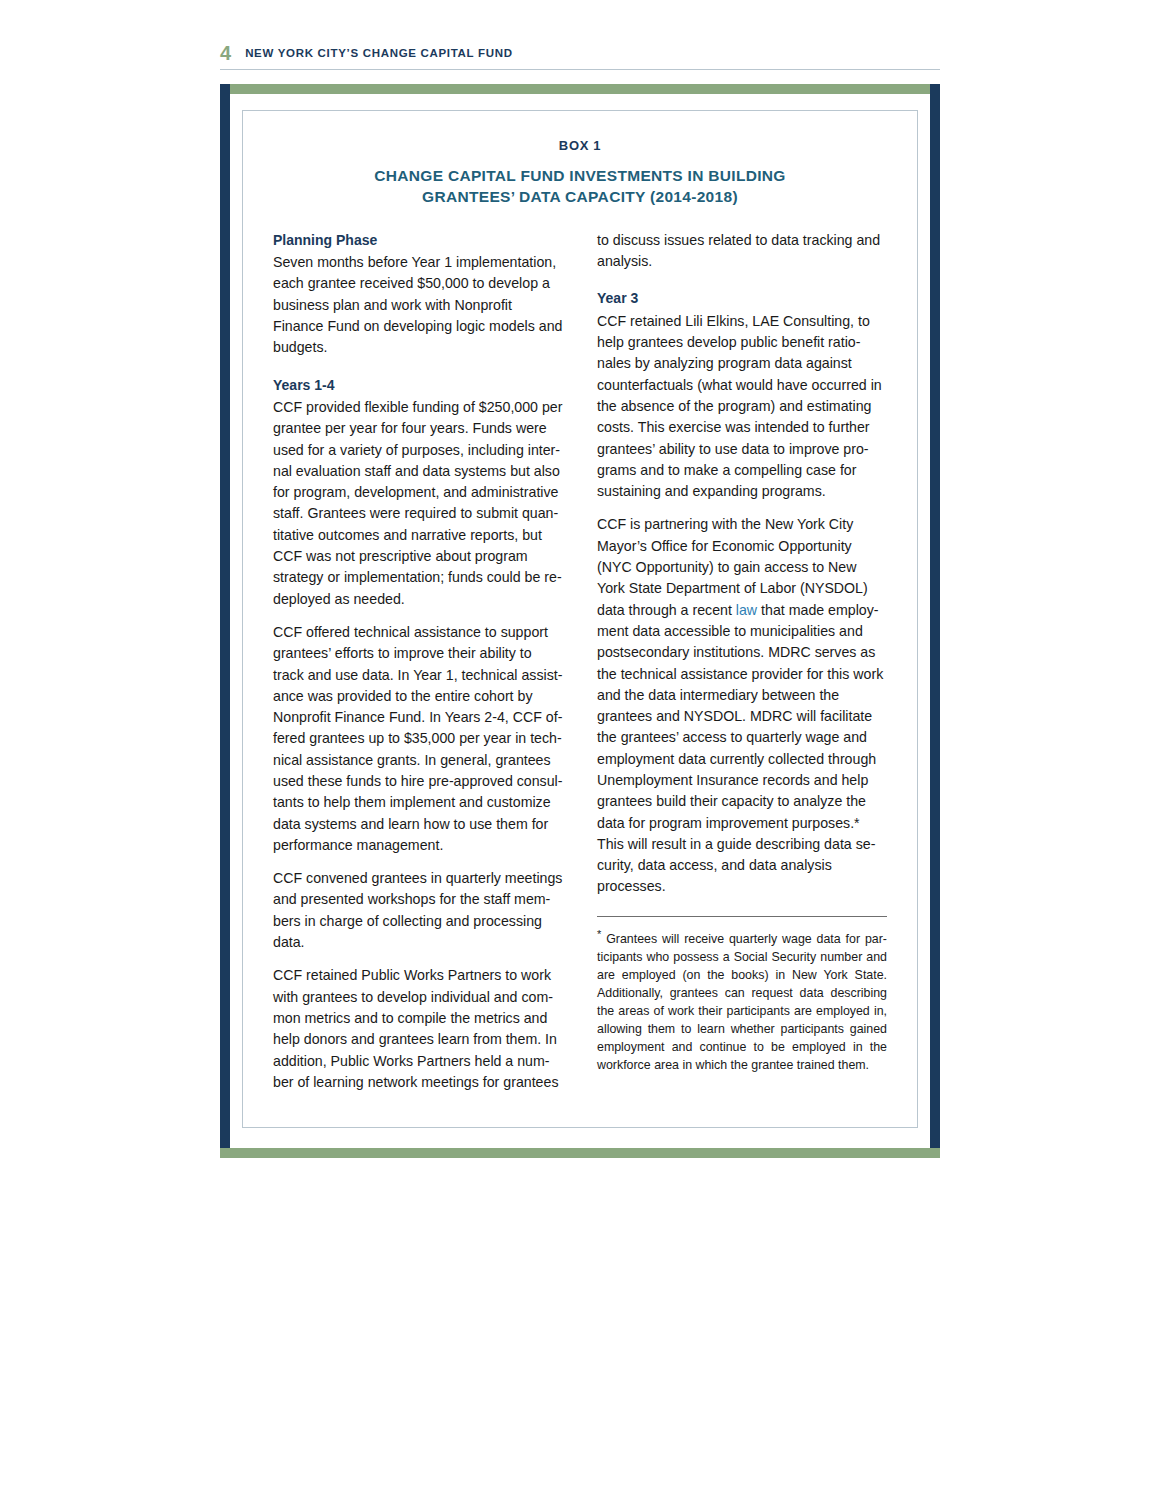4
New York City’s Change Capital Fund
BOX 1
Change Capital Fund Investments in Building
Grantees’ Data Capacity (2014-2018)
Planning Phase
Seven months before Year 1 implementation, each grantee received $50,000 to develop a business plan and work with Nonprofit Finance Fund on developing logic models and budgets.
Years 1-4
CCF provided flexible funding of $250,000 per grantee per year for four years. Funds were used for a variety of purposes, including internal evaluation staff and data systems but also for program, development, and administrative staff. Grantees were required to submit quantitative outcomes and narrative reports, but CCF was not prescriptive about program strategy or implementation; funds could be redeployed as needed.
CCF offered technical assistance to support grantees’ efforts to improve their ability to track and use data. In Year 1, technical assistance was provided to the entire cohort by Nonprofit Finance Fund. In Years 2-4, CCF offered grantees up to $35,000 per year in technical assistance grants. In general, grantees used these funds to hire pre-approved consultants to help them implement and customize data systems and learn how to use them for performance management.
CCF convened grantees in quarterly meetings and presented workshops for the staff members in charge of collecting and processing data.
CCF retained Public Works Partners to work with grantees to develop individual and common metrics and to compile the metrics and help donors and grantees learn from them. In addition, Public Works Partners held a number of learning network meetings for grantees to discuss issues related to data tracking and analysis.
Year 3
CCF retained Lili Elkins, LAE Consulting, to help grantees develop public benefit rationales by analyzing program data against counterfactuals (what would have occurred in the absence of the program) and estimating costs. This exercise was intended to further grantees’ ability to use data to improve programs and to make a compelling case for sustaining and expanding programs.
CCF is partnering with the New York City Mayor’s Office for Economic Opportunity (NYC Opportunity) to gain access to New York State Department of Labor (NYSDOL) data through a recent law that made employment data accessible to municipalities and postsecondary institutions. MDRC serves as the technical assistance provider for this work and the data intermediary between the grantees and NYSDOL. MDRC will facilitate the grantees’ access to quarterly wage and employment data currently collected through Unemployment Insurance records and help grantees build their capacity to analyze the data for program improvement purposes.* This will result in a guide describing data security, data access, and data analysis processes.
* Grantees will receive quarterly wage data for participants who possess a Social Security number and are employed (on the books) in New York State. Additionally, grantees can request data describing the areas of work their participants are employed in, allowing them to learn whether participants gained employment and continue to be employed in the workforce area in which the grantee trained them.